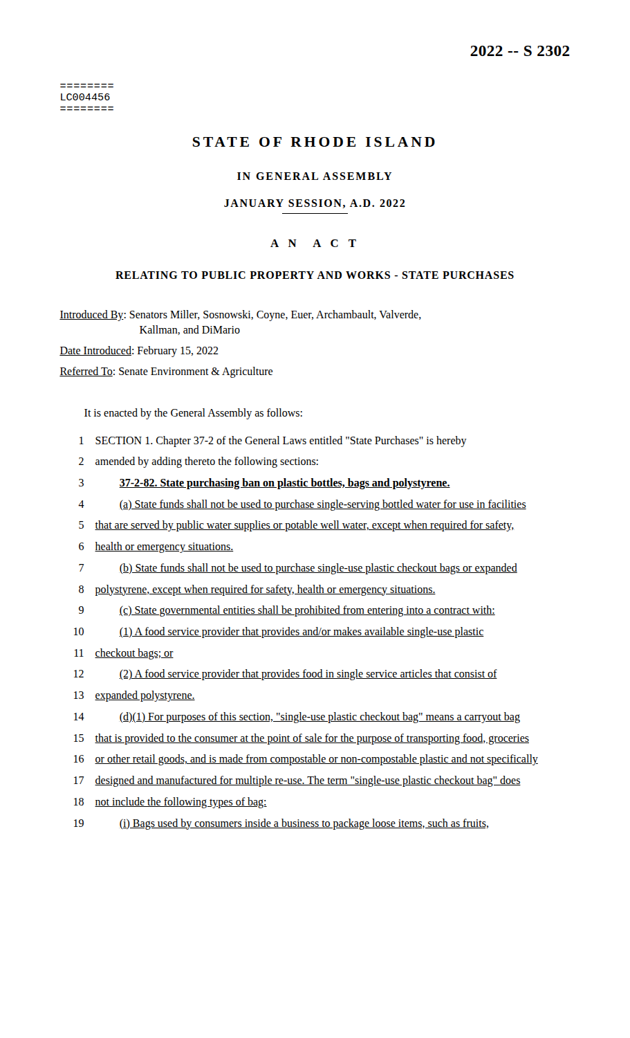2022 -- S 2302
========
LC004456
========
STATE OF RHODE ISLAND
IN GENERAL ASSEMBLY
JANUARY SESSION, A.D. 2022
A N A C T
RELATING TO PUBLIC PROPERTY AND WORKS - STATE PURCHASES
Introduced By: Senators Miller, Sosnowski, Coyne, Euer, Archambault, Valverde, Kallman, and DiMario
Date Introduced: February 15, 2022
Referred To: Senate Environment & Agriculture
It is enacted by the General Assembly as follows:
SECTION 1. Chapter 37-2 of the General Laws entitled "State Purchases" is hereby
amended by adding thereto the following sections:
37-2-82. State purchasing ban on plastic bottles, bags and polystyrene.
(a) State funds shall not be used to purchase single-serving bottled water for use in facilities
that are served by public water supplies or potable well water, except when required for safety,
health or emergency situations.
(b) State funds shall not be used to purchase single-use plastic checkout bags or expanded
polystyrene, except when required for safety, health or emergency situations.
(c) State governmental entities shall be prohibited from entering into a contract with:
(1) A food service provider that provides and/or makes available single-use plastic
checkout bags; or
(2) A food service provider that provides food in single service articles that consist of
expanded polystyrene.
(d)(1) For purposes of this section, "single-use plastic checkout bag" means a carryout bag
that is provided to the consumer at the point of sale for the purpose of transporting food, groceries
or other retail goods, and is made from compostable or non-compostable plastic and not specifically
designed and manufactured for multiple re-use. The term "single-use plastic checkout bag" does
not include the following types of bag:
(i) Bags used by consumers inside a business to package loose items, such as fruits,